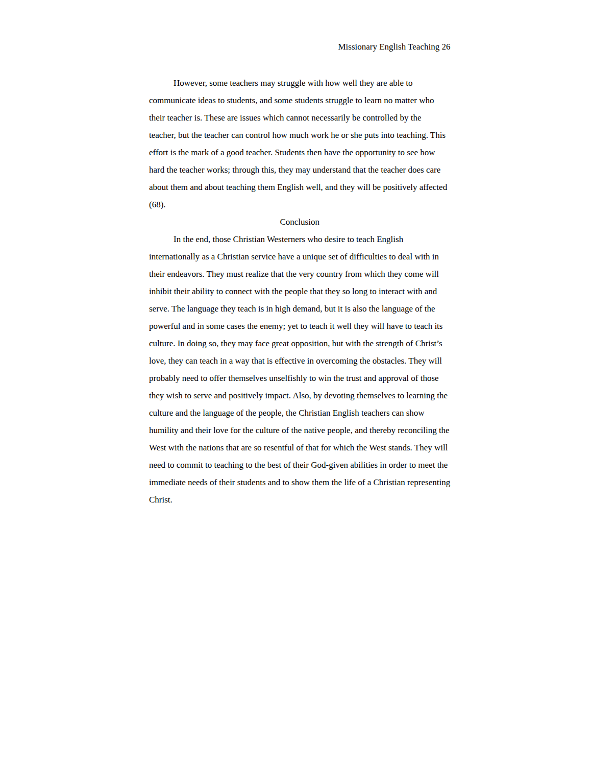Missionary English Teaching 26
However, some teachers may struggle with how well they are able to communicate ideas to students, and some students struggle to learn no matter who their teacher is. These are issues which cannot necessarily be controlled by the teacher, but the teacher can control how much work he or she puts into teaching. This effort is the mark of a good teacher. Students then have the opportunity to see how hard the teacher works; through this, they may understand that the teacher does care about them and about teaching them English well, and they will be positively affected (68).
Conclusion
In the end, those Christian Westerners who desire to teach English internationally as a Christian service have a unique set of difficulties to deal with in their endeavors. They must realize that the very country from which they come will inhibit their ability to connect with the people that they so long to interact with and serve. The language they teach is in high demand, but it is also the language of the powerful and in some cases the enemy; yet to teach it well they will have to teach its culture. In doing so, they may face great opposition, but with the strength of Christ’s love, they can teach in a way that is effective in overcoming the obstacles. They will probably need to offer themselves unselfishly to win the trust and approval of those they wish to serve and positively impact. Also, by devoting themselves to learning the culture and the language of the people, the Christian English teachers can show humility and their love for the culture of the native people, and thereby reconciling the West with the nations that are so resentful of that for which the West stands. They will need to commit to teaching to the best of their God-given abilities in order to meet the immediate needs of their students and to show them the life of a Christian representing Christ.